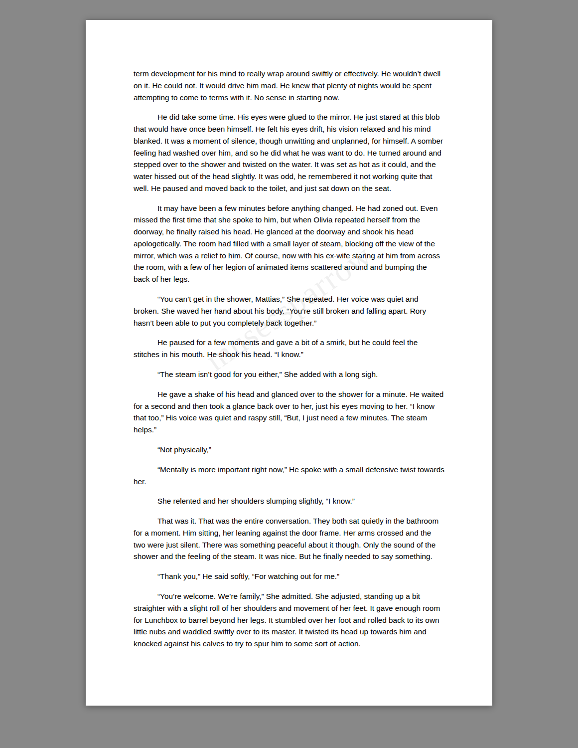musessparrow
term development for his mind to really wrap around swiftly or effectively. He wouldn’t dwell on it. He could not. It would drive him mad. He knew that plenty of nights would be spent attempting to come to terms with it. No sense in starting now.
He did take some time. His eyes were glued to the mirror. He just stared at this blob that would have once been himself. He felt his eyes drift, his vision relaxed and his mind blanked. It was a moment of silence, though unwitting and unplanned, for himself. A somber feeling had washed over him, and so he did what he was want to do. He turned around and stepped over to the shower and twisted on the water. It was set as hot as it could, and the water hissed out of the head slightly. It was odd, he remembered it not working quite that well. He paused and moved back to the toilet, and just sat down on the seat.
It may have been a few minutes before anything changed. He had zoned out. Even missed the first time that she spoke to him, but when Olivia repeated herself from the doorway, he finally raised his head. He glanced at the doorway and shook his head apologetically. The room had filled with a small layer of steam, blocking off the view of the mirror, which was a relief to him. Of course, now with his ex-wife staring at him from across the room, with a few of her legion of animated items scattered around and bumping the back of her legs.
“You can’t get in the shower, Mattias,” She repeated. Her voice was quiet and broken. She waved her hand about his body. “You’re still broken and falling apart. Rory hasn’t been able to put you completely back together.”
He paused for a few moments and gave a bit of a smirk, but he could feel the stitches in his mouth. He shook his head. “I know.”
“The steam isn’t good for you either,” She added with a long sigh.
He gave a shake of his head and glanced over to the shower for a minute. He waited for a second and then took a glance back over to her, just his eyes moving to her. “I know that too,” His voice was quiet and raspy still, “But, I just need a few minutes. The steam helps.”
“Not physically,”
“Mentally is more important right now,” He spoke with a small defensive twist towards her.
She relented and her shoulders slumping slightly, “I know.”
That was it. That was the entire conversation. They both sat quietly in the bathroom for a moment. Him sitting, her leaning against the door frame. Her arms crossed and the two were just silent. There was something peaceful about it though. Only the sound of the shower and the feeling of the steam. It was nice. But he finally needed to say something.
“Thank you,” He said softly, “For watching out for me.”
“You’re welcome. We’re family,” She admitted. She adjusted, standing up a bit straighter with a slight roll of her shoulders and movement of her feet. It gave enough room for Lunchbox to barrel beyond her legs. It stumbled over her foot and rolled back to its own little nubs and waddled swiftly over to its master. It twisted its head up towards him and knocked against his calves to try to spur him to some sort of action.